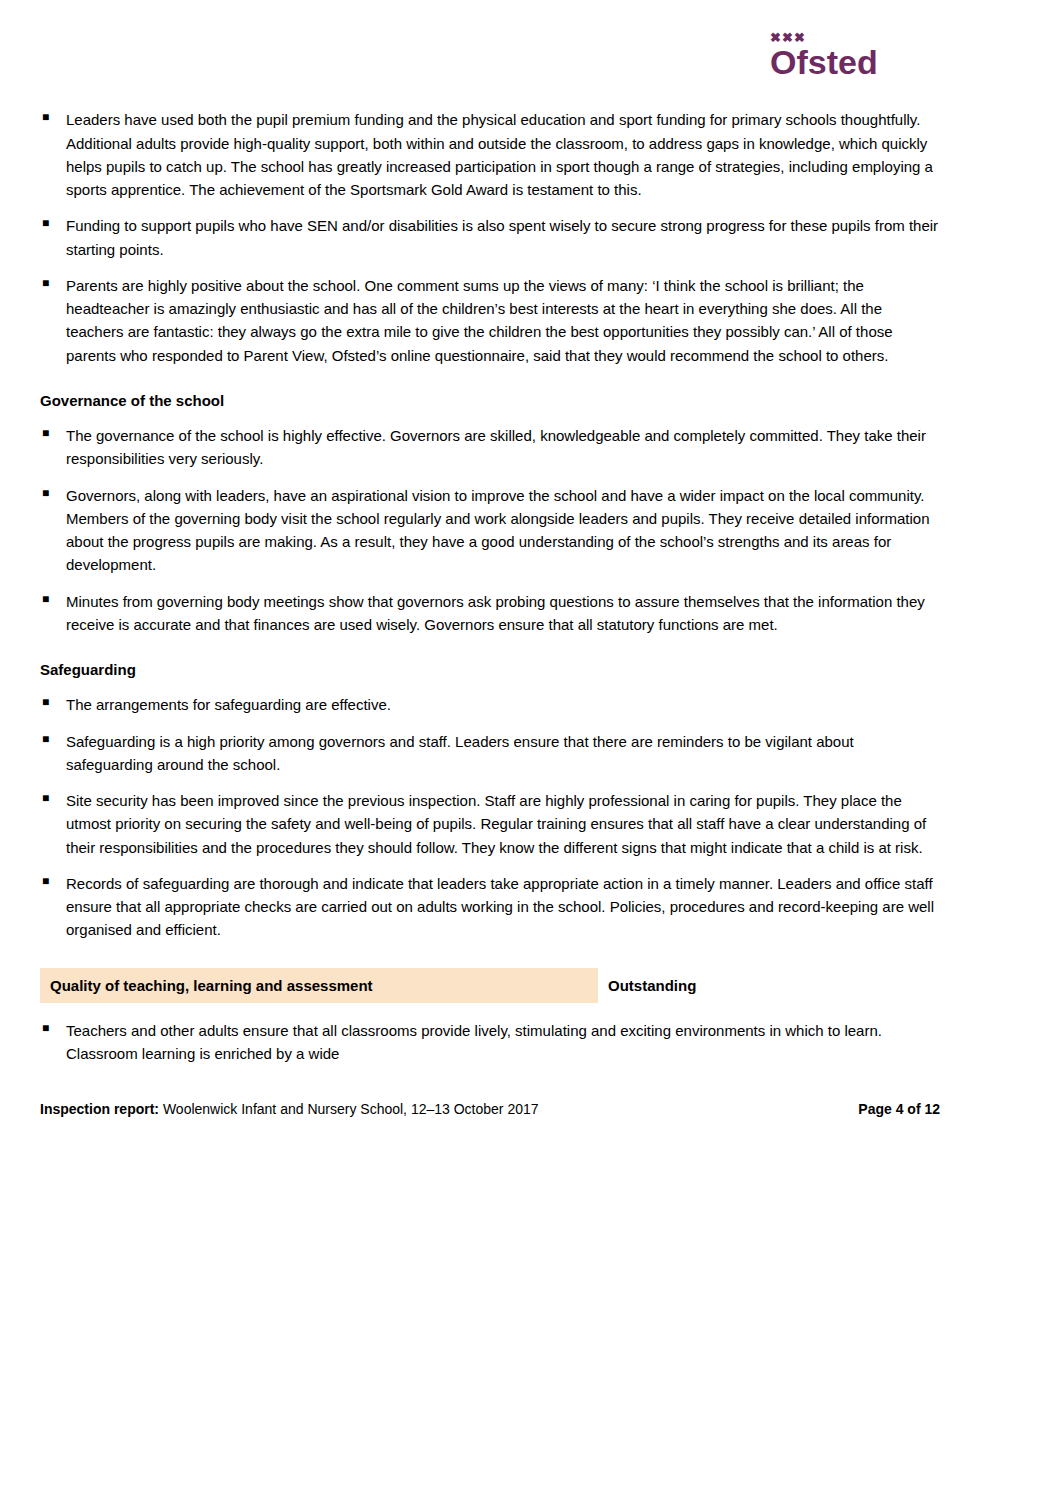✖✖✖ Ofsted
Leaders have used both the pupil premium funding and the physical education and sport funding for primary schools thoughtfully. Additional adults provide high-quality support, both within and outside the classroom, to address gaps in knowledge, which quickly helps pupils to catch up. The school has greatly increased participation in sport though a range of strategies, including employing a sports apprentice. The achievement of the Sportsmark Gold Award is testament to this.
Funding to support pupils who have SEN and/or disabilities is also spent wisely to secure strong progress for these pupils from their starting points.
Parents are highly positive about the school. One comment sums up the views of many: ‘I think the school is brilliant; the headteacher is amazingly enthusiastic and has all of the children’s best interests at the heart in everything she does. All the teachers are fantastic: they always go the extra mile to give the children the best opportunities they possibly can.’ All of those parents who responded to Parent View, Ofsted’s online questionnaire, said that they would recommend the school to others.
Governance of the school
The governance of the school is highly effective. Governors are skilled, knowledgeable and completely committed. They take their responsibilities very seriously.
Governors, along with leaders, have an aspirational vision to improve the school and have a wider impact on the local community. Members of the governing body visit the school regularly and work alongside leaders and pupils. They receive detailed information about the progress pupils are making. As a result, they have a good understanding of the school’s strengths and its areas for development.
Minutes from governing body meetings show that governors ask probing questions to assure themselves that the information they receive is accurate and that finances are used wisely. Governors ensure that all statutory functions are met.
Safeguarding
The arrangements for safeguarding are effective.
Safeguarding is a high priority among governors and staff. Leaders ensure that there are reminders to be vigilant about safeguarding around the school.
Site security has been improved since the previous inspection. Staff are highly professional in caring for pupils. They place the utmost priority on securing the safety and well-being of pupils. Regular training ensures that all staff have a clear understanding of their responsibilities and the procedures they should follow. They know the different signs that might indicate that a child is at risk.
Records of safeguarding are thorough and indicate that leaders take appropriate action in a timely manner. Leaders and office staff ensure that all appropriate checks are carried out on adults working in the school. Policies, procedures and record-keeping are well organised and efficient.
Quality of teaching, learning and assessment
Outstanding
Teachers and other adults ensure that all classrooms provide lively, stimulating and exciting environments in which to learn. Classroom learning is enriched by a wide
Inspection report: Woolenwick Infant and Nursery School, 12–13 October 2017
Page 4 of 12